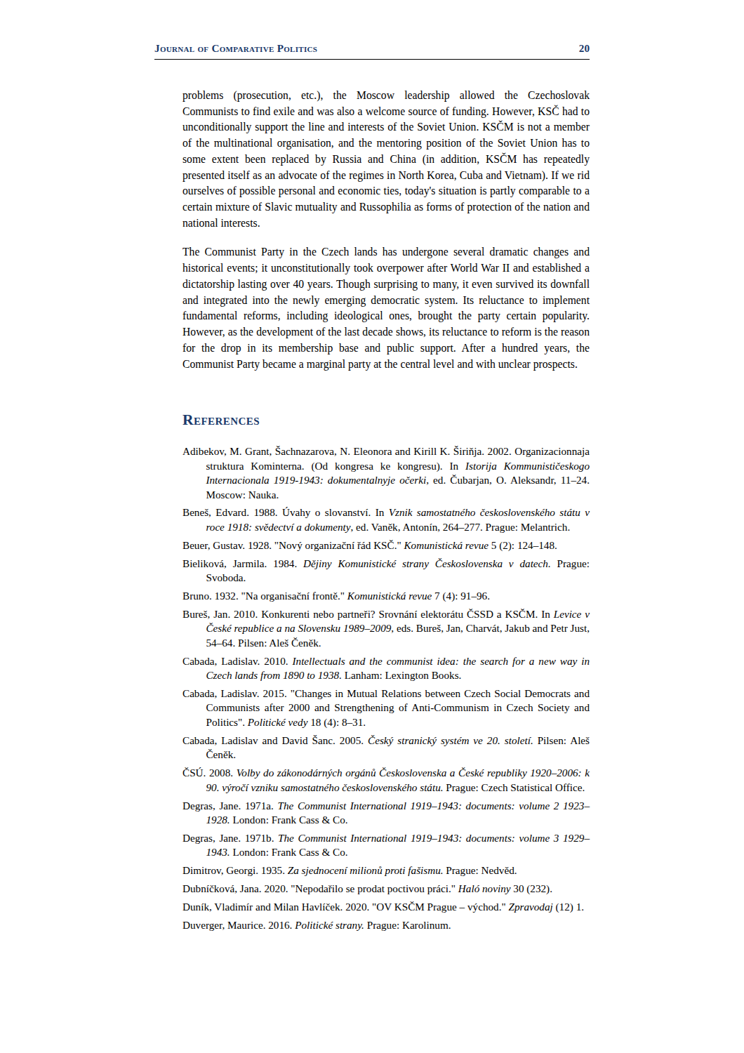Journal of Comparative Politics 20
problems (prosecution, etc.), the Moscow leadership allowed the Czechoslovak Communists to find exile and was also a welcome source of funding. However, KSČ had to unconditionally support the line and interests of the Soviet Union. KSČM is not a member of the multinational organisation, and the mentoring position of the Soviet Union has to some extent been replaced by Russia and China (in addition, KSČM has repeatedly presented itself as an advocate of the regimes in North Korea, Cuba and Vietnam). If we rid ourselves of possible personal and economic ties, today's situation is partly comparable to a certain mixture of Slavic mutuality and Russophilia as forms of protection of the nation and national interests.
The Communist Party in the Czech lands has undergone several dramatic changes and historical events; it unconstitutionally took overpower after World War II and established a dictatorship lasting over 40 years. Though surprising to many, it even survived its downfall and integrated into the newly emerging democratic system. Its reluctance to implement fundamental reforms, including ideological ones, brought the party certain popularity. However, as the development of the last decade shows, its reluctance to reform is the reason for the drop in its membership base and public support. After a hundred years, the Communist Party became a marginal party at the central level and with unclear prospects.
References
Adibekov, M. Grant, Šachnazarova, N. Eleonora and Kirill K. Širiňja. 2002. Organizacionnaja struktura Kominterna. (Od kongresa ke kongresu). In Istorija Kommunističeskogo Internacionala 1919-1943: dokumentalnyje očerki, ed. Čubarjan, O. Aleksandr, 11–24. Moscow: Nauka.
Beneš, Edvard. 1988. Úvahy o slovanství. In Vznik samostatného československého státu v roce 1918: svědectví a dokumenty, ed. Vaněk, Antonín, 264–277. Prague: Melantrich.
Beuer, Gustav. 1928. "Nový organizační řád KSČ." Komunistická revue 5 (2): 124–148.
Bieliková, Jarmila. 1984. Dějiny Komunistické strany Československa v datech. Prague: Svoboda.
Bruno. 1932. "Na organisační frontě." Komunistická revue 7 (4): 91–96.
Bureš, Jan. 2010. Konkurenti nebo partneři? Srovnání elektorátu ČSSD a KSČM. In Levice v České republice a na Slovensku 1989–2009, eds. Bureš, Jan, Charvát, Jakub and Petr Just, 54–64. Pilsen: Aleš Čeněk.
Cabada, Ladislav. 2010. Intellectuals and the communist idea: the search for a new way in Czech lands from 1890 to 1938. Lanham: Lexington Books.
Cabada, Ladislav. 2015. "Changes in Mutual Relations between Czech Social Democrats and Communists after 2000 and Strengthening of Anti-Communism in Czech Society and Politics". Politické vedy 18 (4): 8–31.
Cabada, Ladislav and David Šanc. 2005. Český stranický systém ve 20. století. Pilsen: Aleš Čeněk.
ČSÚ. 2008. Volby do zákonodárných orgánů Československa a České republiky 1920–2006: k 90. výročí vzniku samostatného československého státu. Prague: Czech Statistical Office.
Degras, Jane. 1971a. The Communist International 1919–1943: documents: volume 2 1923–1928. London: Frank Cass & Co.
Degras, Jane. 1971b. The Communist International 1919–1943: documents: volume 3 1929–1943. London: Frank Cass & Co.
Dimitrov, Georgi. 1935. Za sjednocení milionů proti fašismu. Prague: Nedvěd.
Dubníčková, Jana. 2020. "Nepodařilo se prodat poctivou práci." Haló noviny 30 (232).
Duník, Vladimír and Milan Havlíček. 2020. "OV KSČM Prague – východ." Zpravodaj (12) 1.
Duverger, Maurice. 2016. Politické strany. Prague: Karolinum.